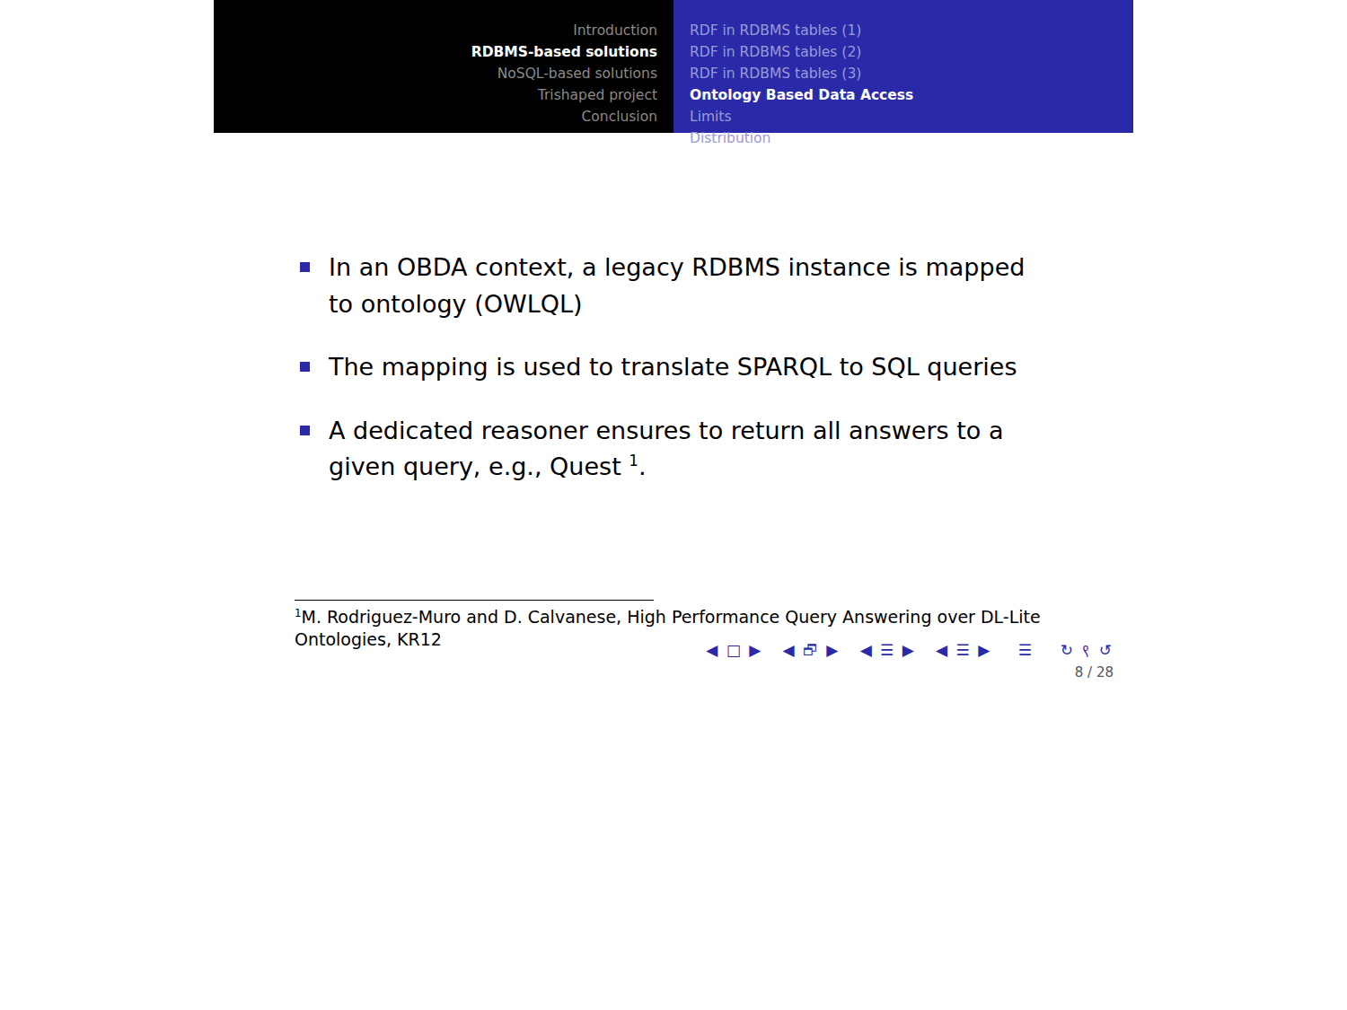Introduction
RDBMS-based solutions
NoSQL-based solutions
Trishaped project
Conclusion
RDF in RDBMS tables (1)
RDF in RDBMS tables (2)
RDF in RDBMS tables (3)
Ontology Based Data Access
Limits
Distribution
In an OBDA context, a legacy RDBMS instance is mapped to ontology (OWLQL)
The mapping is used to translate SPARQL to SQL queries
A dedicated reasoner ensures to return all answers to a given query, e.g., Quest 1.
1M. Rodriguez-Muro and D. Calvanese, High Performance Query Answering over DL-Lite Ontologies, KR12
◀ □ ▶ ◀ 🗗 ▶ ◀ ☰ ▶ ◀ ☰ ▶ ☰ ↻ ९ ↺
8 / 28